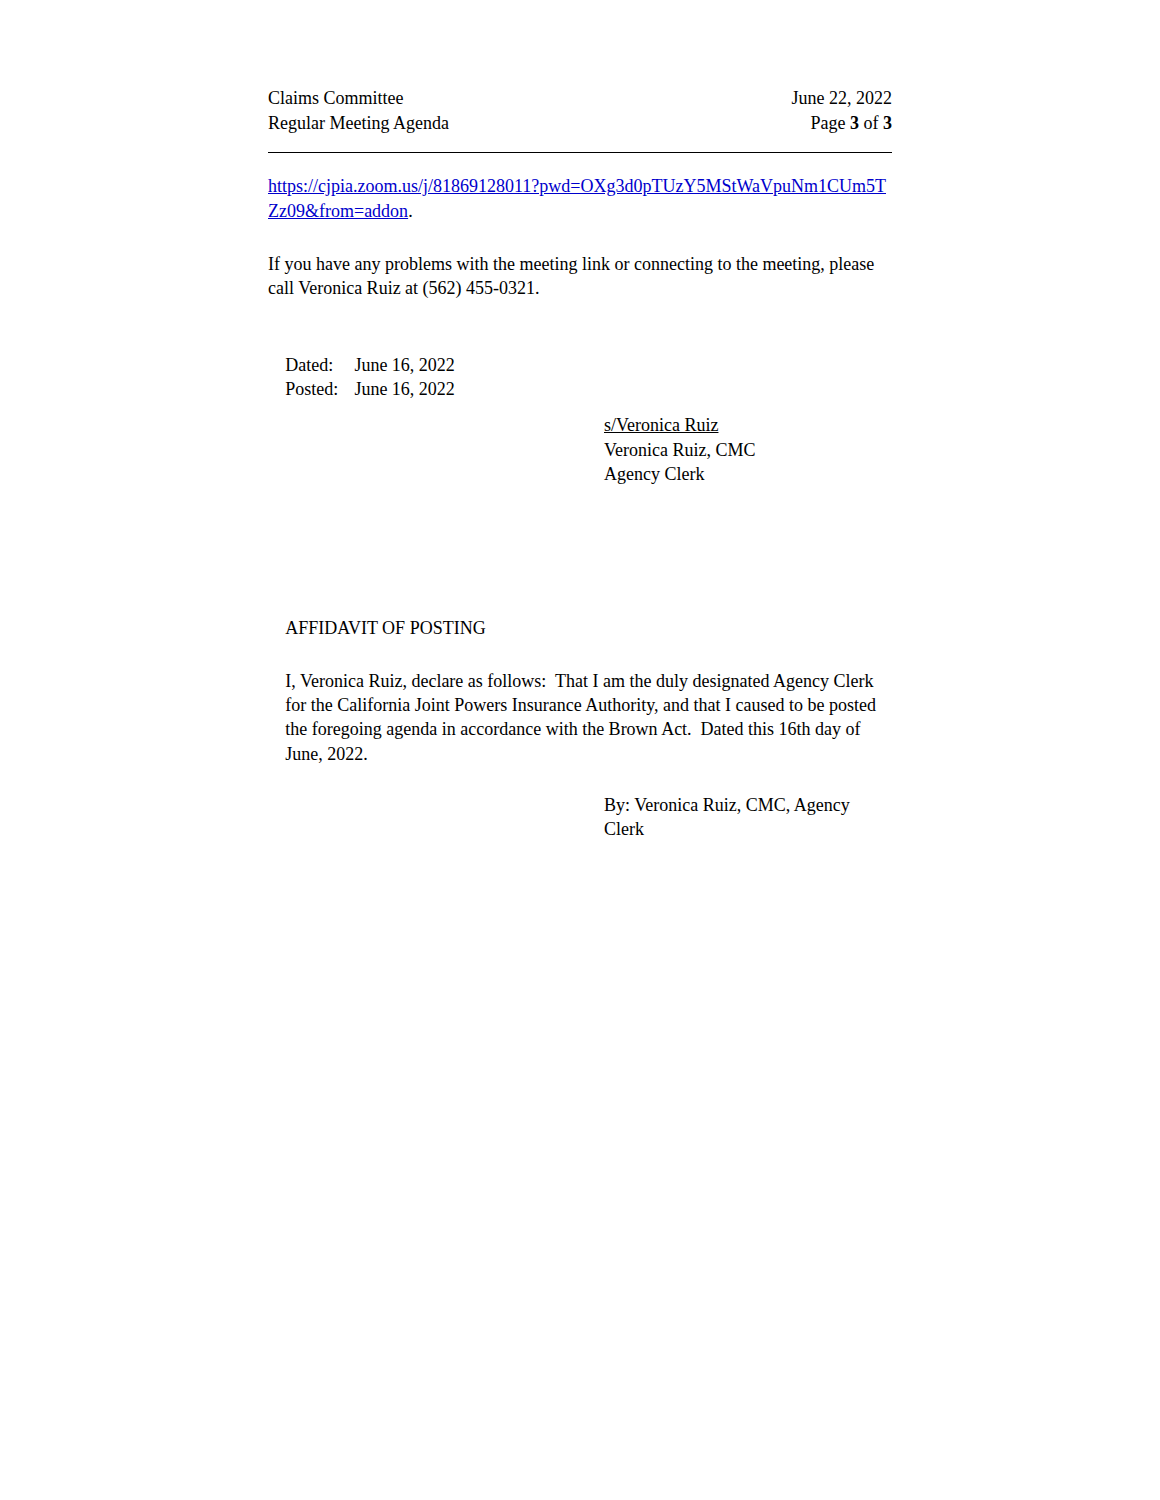Claims Committee Regular Meeting Agenda
June 22, 2022 Page 3 of 3
https://cjpia.zoom.us/j/81869128011?pwd=OXg3d0pTUzY5MStWaVpuNm1CUm5TZz09&from=addon.
If you have any problems with the meeting link or connecting to the meeting, please call Veronica Ruiz at (562) 455-0321.
Dated: June 16, 2022
Posted: June 16, 2022
s/Veronica Ruiz
Veronica Ruiz, CMC
Agency Clerk
AFFIDAVIT OF POSTING
I, Veronica Ruiz, declare as follows: That I am the duly designated Agency Clerk for the California Joint Powers Insurance Authority, and that I caused to be posted the foregoing agenda in accordance with the Brown Act. Dated this 16th day of June, 2022.
By: Veronica Ruiz, CMC, Agency Clerk